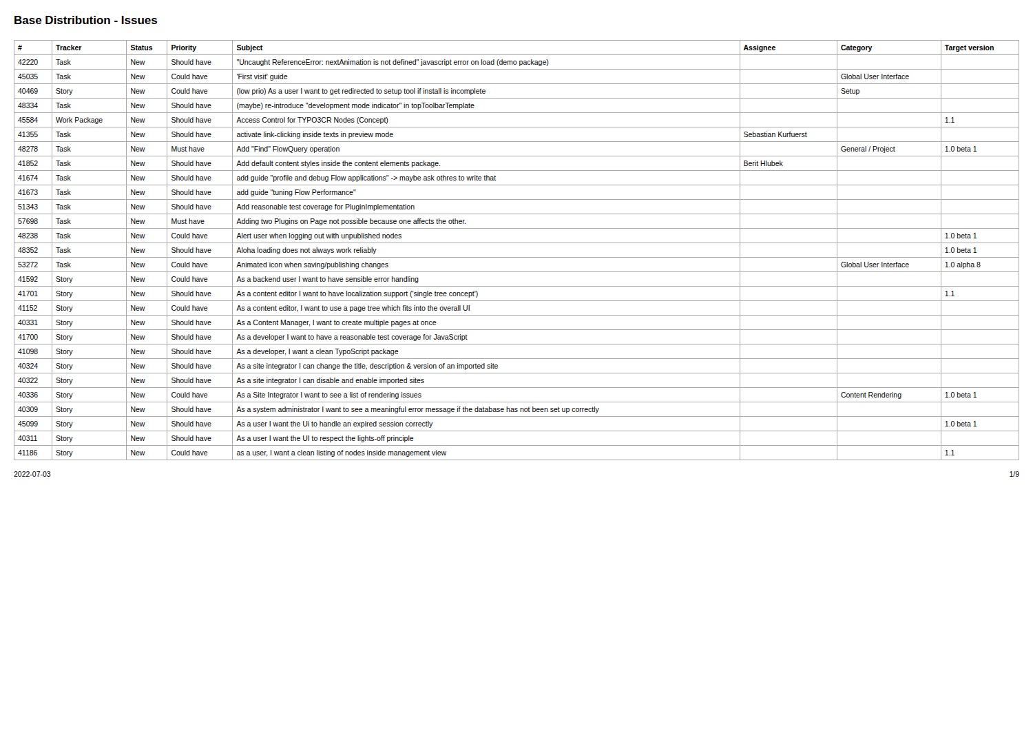Base Distribution - Issues
| # | Tracker | Status | Priority | Subject | Assignee | Category | Target version |
| --- | --- | --- | --- | --- | --- | --- | --- |
| 42220 | Task | New | Should have | "Uncaught ReferenceError: nextAnimation is not defined" javascript error on load (demo package) | | | |
| 45035 | Task | New | Could have | 'First visit' guide | | Global User Interface | |
| 40469 | Story | New | Could have | (low prio) As a user I want to get redirected to setup tool if install is incomplete | | Setup | |
| 48334 | Task | New | Should have | (maybe) re-introduce "development mode indicator" in topToolbarTemplate | | | |
| 45584 | Work Package | New | Should have | Access Control for TYPO3CR Nodes (Concept) | | | 1.1 |
| 41355 | Task | New | Should have | activate link-clicking inside texts in preview mode | Sebastian Kurfuerst | | |
| 48278 | Task | New | Must have | Add "Find" FlowQuery operation | | General / Project | 1.0 beta 1 |
| 41852 | Task | New | Should have | Add default content styles inside the content elements package. | Berit Hlubek | | |
| 41674 | Task | New | Should have | add guide "profile and debug Flow applications" -> maybe ask othres to write that | | | |
| 41673 | Task | New | Should have | add guide "tuning Flow Performance" | | | |
| 51343 | Task | New | Should have | Add reasonable test coverage for PluginImplementation | | | |
| 57698 | Task | New | Must have | Adding two Plugins on Page not possible because one affects the other. | | | |
| 48238 | Task | New | Could have | Alert user when logging out with unpublished nodes | | | 1.0 beta 1 |
| 48352 | Task | New | Should have | Aloha loading does not always work reliably | | | 1.0 beta 1 |
| 53272 | Task | New | Could have | Animated icon when saving/publishing changes | | Global User Interface | 1.0 alpha 8 |
| 41592 | Story | New | Could have | As a backend user I want to have sensible error handling | | | |
| 41701 | Story | New | Should have | As a content editor I want to have localization support ('single tree concept') | | | 1.1 |
| 41152 | Story | New | Could have | As a content editor, I want to use a page tree which fits into the overall UI | | | |
| 40331 | Story | New | Should have | As a Content Manager, I want to create multiple pages at once | | | |
| 41700 | Story | New | Should have | As a developer I want to have a reasonable test coverage for JavaScript | | | |
| 41098 | Story | New | Should have | As a developer, I want a clean TypoScript package | | | |
| 40324 | Story | New | Should have | As a site integrator I can change the title, description & version of an imported site | | | |
| 40322 | Story | New | Should have | As a site integrator I can disable and enable imported sites | | | |
| 40336 | Story | New | Could have | As a Site Integrator I want to see a list of rendering issues | | Content Rendering | 1.0 beta 1 |
| 40309 | Story | New | Should have | As a system administrator I want to see a meaningful error message if the database has not been set up correctly | | | |
| 45099 | Story | New | Should have | As a user I want the Ui to handle an expired session correctly | | | 1.0 beta 1 |
| 40311 | Story | New | Should have | As a user I want the UI to respect the lights-off principle | | | |
| 41186 | Story | New | Could have | as a user, I want a clean listing of nodes inside management view | | | 1.1 |
2022-07-03 1/9